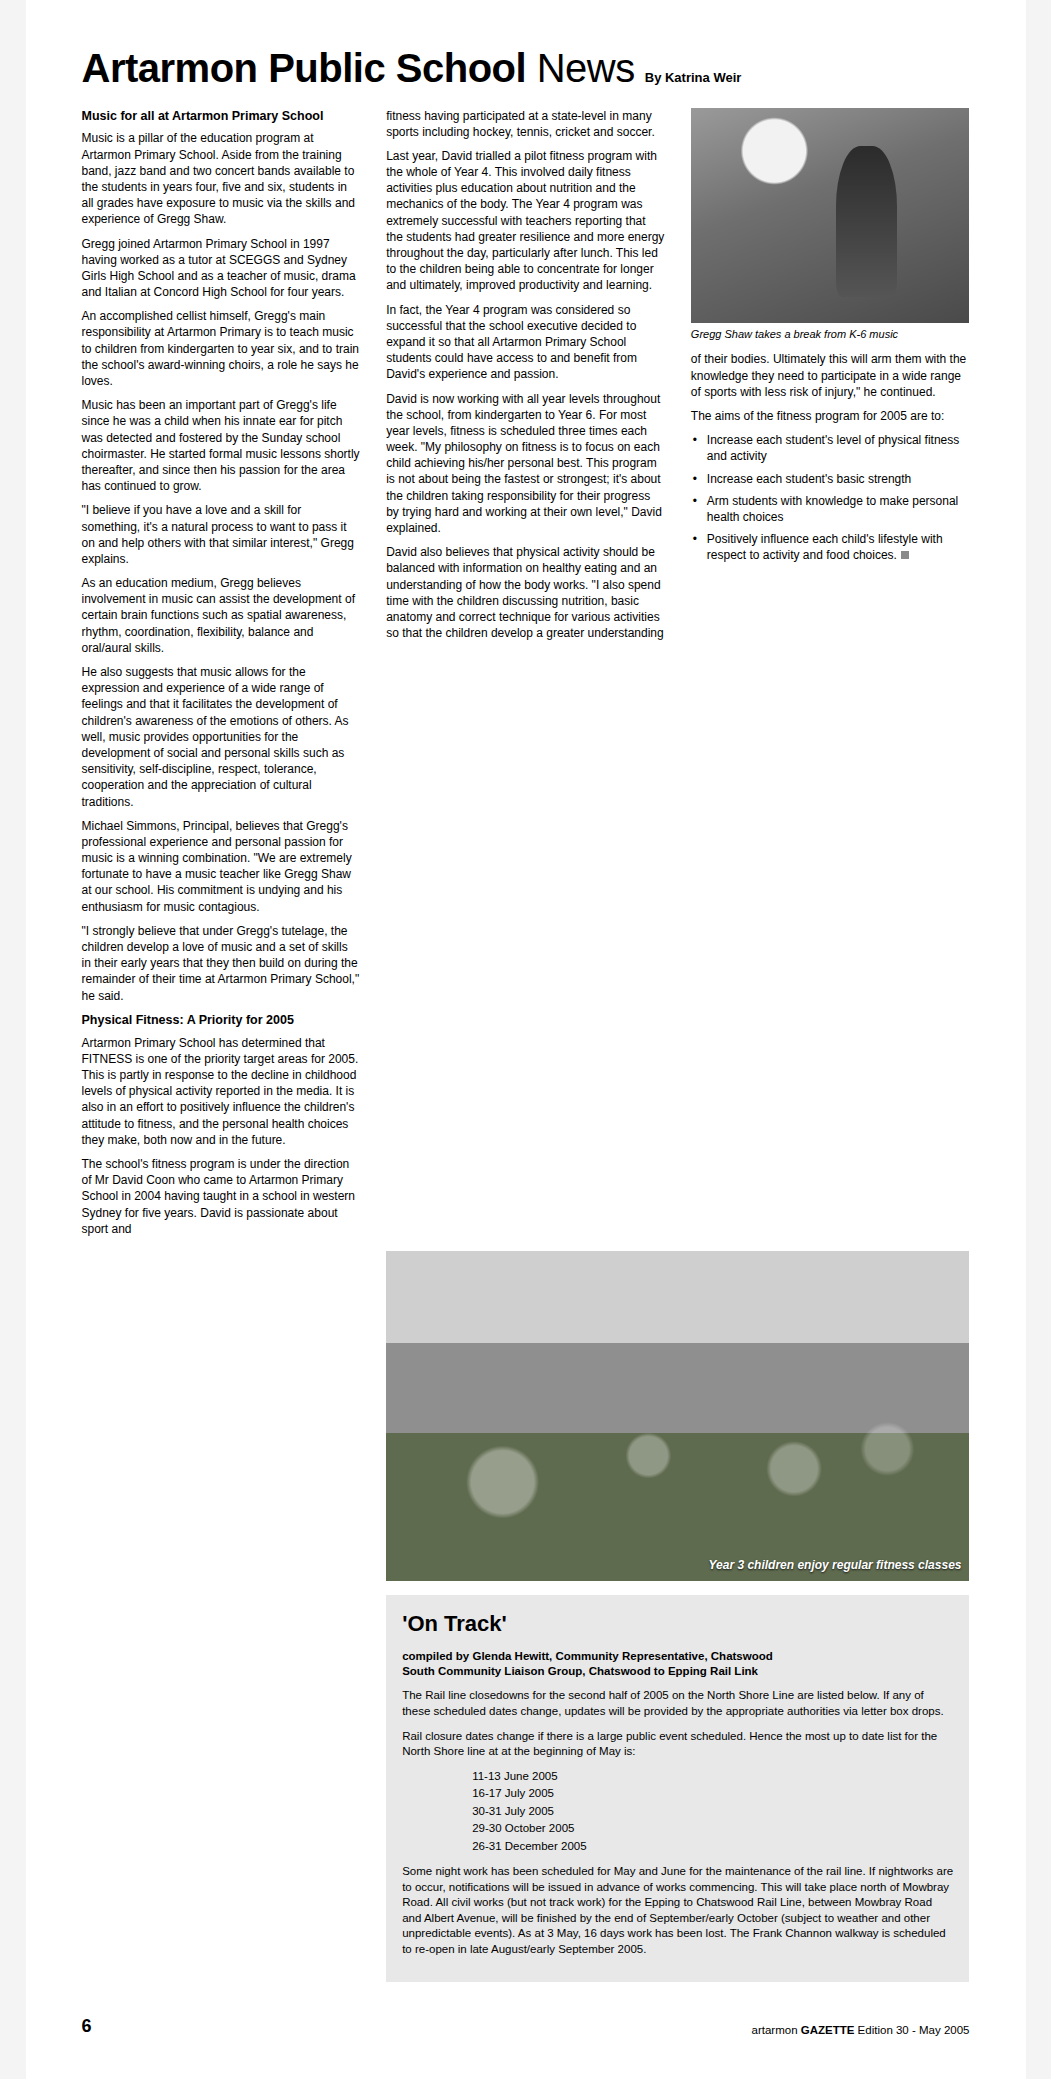Artarmon Public School News
By Katrina Weir
Music for all at Artarmon Primary School
Music is a pillar of the education program at Artarmon Primary School. Aside from the training band, jazz band and two concert bands available to the students in years four, five and six, students in all grades have exposure to music via the skills and experience of Gregg Shaw.
Gregg joined Artarmon Primary School in 1997 having worked as a tutor at SCEGGS and Sydney Girls High School and as a teacher of music, drama and Italian at Concord High School for four years.
An accomplished cellist himself, Gregg's main responsibility at Artarmon Primary is to teach music to children from kindergarten to year six, and to train the school's award-winning choirs, a role he says he loves.
Music has been an important part of Gregg's life since he was a child when his innate ear for pitch was detected and fostered by the Sunday school choirmaster. He started formal music lessons shortly thereafter, and since then his passion for the area has continued to grow.
"I believe if you have a love and a skill for something, it's a natural process to want to pass it on and help others with that similar interest," Gregg explains.
As an education medium, Gregg believes involvement in music can assist the development of certain brain functions such as spatial awareness, rhythm, coordination, flexibility, balance and oral/aural skills.
He also suggests that music allows for the expression and experience of a wide range of feelings and that it facilitates the development of children's awareness of the emotions of others. As well, music provides opportunities for the development of social and personal skills such as sensitivity, self-discipline, respect, tolerance, cooperation and the appreciation of cultural traditions.
Michael Simmons, Principal, believes that Gregg's professional experience and personal passion for music is a winning combination. "We are extremely fortunate to have a music teacher like Gregg Shaw at our school. His commitment is undying and his enthusiasm for music contagious.
"I strongly believe that under Gregg's tutelage, the children develop a love of music and a set of skills in their early years that they then build on during the remainder of their time at Artarmon Primary School," he said.
Physical Fitness: A Priority for 2005
Artarmon Primary School has determined that FITNESS is one of the priority target areas for 2005. This is partly in response to the decline in childhood levels of physical activity reported in the media. It is also in an effort to positively influence the children's attitude to fitness, and the personal health choices they make, both now and in the future.
The school's fitness program is under the direction of Mr David Coon who came to Artarmon Primary School in 2004 having taught in a school in western Sydney for five years. David is passionate about sport and
fitness having participated at a state-level in many sports including hockey, tennis, cricket and soccer.
Last year, David trialled a pilot fitness program with the whole of Year 4. This involved daily fitness activities plus education about nutrition and the mechanics of the body. The Year 4 program was extremely successful with teachers reporting that the students had greater resilience and more energy throughout the day, particularly after lunch. This led to the children being able to concentrate for longer and ultimately, improved productivity and learning.
In fact, the Year 4 program was considered so successful that the school executive decided to expand it so that all Artarmon Primary School students could have access to and benefit from David's experience and passion.
David is now working with all year levels throughout the school, from kindergarten to Year 6. For most year levels, fitness is scheduled three times each week. "My philosophy on fitness is to focus on each child achieving his/her personal best. This program is not about being the fastest or strongest; it's about the children taking responsibility for their progress by trying hard and working at their own level," David explained.
David also believes that physical activity should be balanced with information on healthy eating and an understanding of how the body works. "I also spend time with the children discussing nutrition, basic anatomy and correct technique for various activities so that the children develop a greater understanding
Gregg Shaw takes a break from K-6 music
of their bodies. Ultimately this will arm them with the knowledge they need to participate in a wide range of sports with less risk of injury," he continued.
The aims of the fitness program for 2005 are to:
Increase each student's level of physical fitness and activity
Increase each student's basic strength
Arm students with knowledge to make personal health choices
Positively influence each child's lifestyle with respect to activity and food choices.
Year 3 children enjoy regular fitness classes
'On Track'
compiled by Glenda Hewitt, Community Representative, Chatswood
South Community Liaison Group, Chatswood to Epping Rail Link
The Rail line closedowns for the second half of 2005 on the North Shore Line are listed below. If any of these scheduled dates change, updates will be provided by the appropriate authorities via letter box drops.
Rail closure dates change if there is a large public event scheduled. Hence the most up to date list for the North Shore line at at the beginning of May is:
11-13 June 2005
16-17 July 2005
30-31 July 2005
29-30 October 2005
26-31 December 2005
Some night work has been scheduled for May and June for the maintenance of the rail line. If nightworks are to occur, notifications will be issued in advance of works commencing. This will take place north of Mowbray Road. All civil works (but not track work) for the Epping to Chatswood Rail Line, between Mowbray Road and Albert Avenue, will be finished by the end of September/early October (subject to weather and other unpredictable events). As at 3 May, 16 days work has been lost. The Frank Channon walkway is scheduled to re-open in late August/early September 2005.
6
artarmon GAZETTE Edition 30 - May 2005